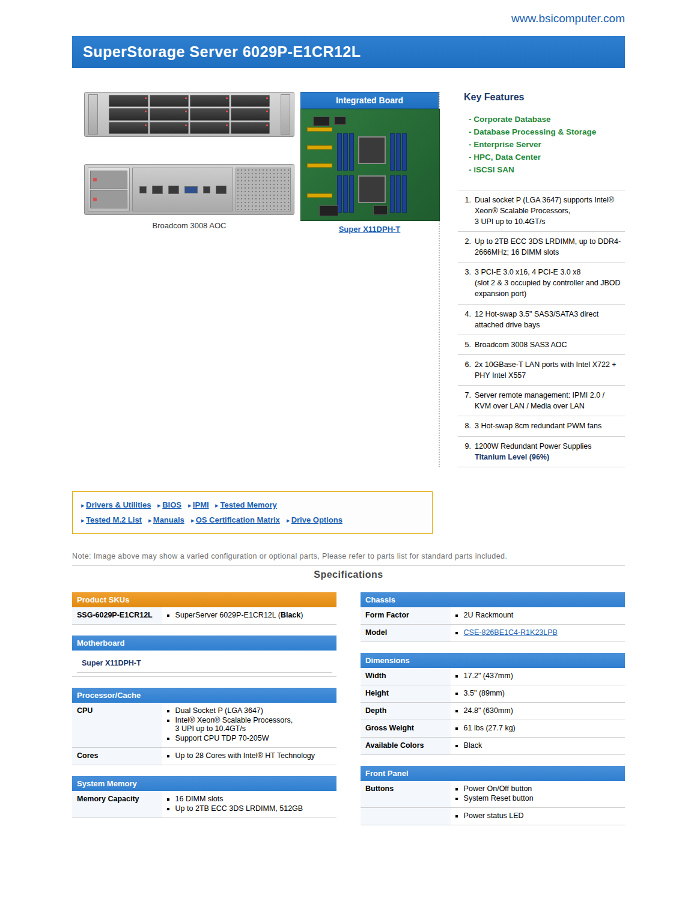www.bsicomputer.com
SuperStorage Server 6029P-E1CR12L
Broadcom 3008 AOC
Integrated Board
Super X11DPH-T
Key Features
- Corporate Database
- Database Processing & Storage
- Enterprise Server
- HPC, Data Center
- iSCSI SAN
1. Dual socket P (LGA 3647) supports Intel® Xeon® Scalable Processors,
3 UPI up to 10.4GT/s
2. Up to 2TB ECC 3DS LRDIMM, up to DDR4-2666MHz; 16 DIMM slots
3. 3 PCI-E 3.0 x16, 4 PCI-E 3.0 x8
(slot 2 & 3 occupied by controller and JBOD expansion port)
4. 12 Hot-swap 3.5" SAS3/SATA3 direct attached drive bays
5. Broadcom 3008 SAS3 AOC
6. 2x 10GBase-T LAN ports with Intel X722 + PHY Intel X557
7. Server remote management: IPMI 2.0 / KVM over LAN / Media over LAN
8. 3 Hot-swap 8cm redundant PWM fans
9. 1200W Redundant Power Supplies
Titanium Level (96%)
▸Drivers & Utilities ▸BIOS ▸IPMI ▸Tested Memory
▸Tested M.2 List ▸Manuals ▸OS Certification Matrix ▸Drive Options
Note: Image above may show a varied configuration or optional parts, Please refer to parts list for standard parts included.
Specifications
| Product SKUs |
| --- |
| SSG-6029P-E1CR12L | SuperServer 6029P-E1CR12L ( Black ) |
| Motherboard |
| --- |
| Super X11DPH-T |
| Processor/Cache |
| --- |
| CPU | Dual Socket P (LGA 3647) Intel® Xeon® Scalable Processors, 3 UPI up to 10.4GT/s Support CPU TDP 70-205W |
| Cores | Up to 28 Cores with Intel® HT Technology |
| System Memory |
| --- |
| Memory Capacity | 16 DIMM slots Up to 2TB ECC 3DS LRDIMM, 512GB |
| Chassis |
| --- |
| Form Factor | 2U Rackmount |
| Model | CSE-826BE1C4-R1K23LPB |
| Dimensions |
| --- |
| Width | 17.2" (437mm) |
| Height | 3.5" (89mm) |
| Depth | 24.8" (630mm) |
| Gross Weight | 61 lbs (27.7 kg) |
| Available Colors | Black |
| Front Panel |
| --- |
| Buttons | Power On/Off button System Reset button |
| | Power status LED |